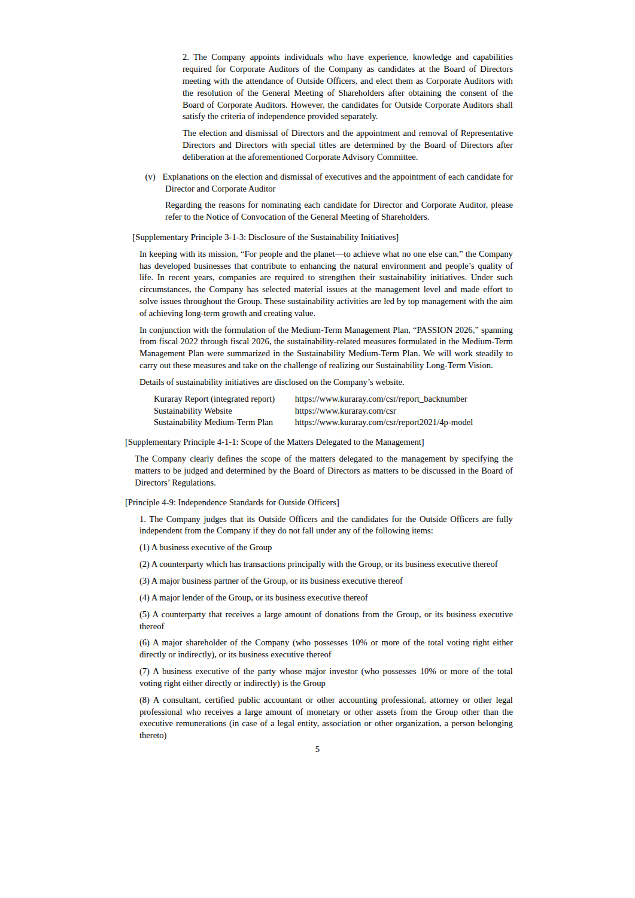2. The Company appoints individuals who have experience, knowledge and capabilities required for Corporate Auditors of the Company as candidates at the Board of Directors meeting with the attendance of Outside Officers, and elect them as Corporate Auditors with the resolution of the General Meeting of Shareholders after obtaining the consent of the Board of Corporate Auditors. However, the candidates for Outside Corporate Auditors shall satisfy the criteria of independence provided separately.
The election and dismissal of Directors and the appointment and removal of Representative Directors and Directors with special titles are determined by the Board of Directors after deliberation at the aforementioned Corporate Advisory Committee.
(v) Explanations on the election and dismissal of executives and the appointment of each candidate for Director and Corporate Auditor
Regarding the reasons for nominating each candidate for Director and Corporate Auditor, please refer to the Notice of Convocation of the General Meeting of Shareholders.
[Supplementary Principle 3-1-3: Disclosure of the Sustainability Initiatives]
In keeping with its mission, “For people and the planet—to achieve what no one else can,” the Company has developed businesses that contribute to enhancing the natural environment and people’s quality of life. In recent years, companies are required to strengthen their sustainability initiatives. Under such circumstances, the Company has selected material issues at the management level and made effort to solve issues throughout the Group. These sustainability activities are led by top management with the aim of achieving long-term growth and creating value.
In conjunction with the formulation of the Medium-Term Management Plan, “PASSION 2026,” spanning from fiscal 2022 through fiscal 2026, the sustainability-related measures formulated in the Medium-Term Management Plan were summarized in the Sustainability Medium-Term Plan. We will work steadily to carry out these measures and take on the challenge of realizing our Sustainability Long-Term Vision.
Details of sustainability initiatives are disclosed on the Company’s website.
| Kuraray Report (integrated report) | https://www.kuraray.com/csr/report_backnumber |
| Sustainability Website | https://www.kuraray.com/csr |
| Sustainability Medium-Term Plan | https://www.kuraray.com/csr/report2021/4p-model |
[Supplementary Principle 4-1-1: Scope of the Matters Delegated to the Management]
The Company clearly defines the scope of the matters delegated to the management by specifying the matters to be judged and determined by the Board of Directors as matters to be discussed in the Board of Directors’ Regulations.
[Principle 4-9: Independence Standards for Outside Officers]
1. The Company judges that its Outside Officers and the candidates for the Outside Officers are fully independent from the Company if they do not fall under any of the following items:
(1) A business executive of the Group
(2) A counterparty which has transactions principally with the Group, or its business executive thereof
(3) A major business partner of the Group, or its business executive thereof
(4) A major lender of the Group, or its business executive thereof
(5) A counterparty that receives a large amount of donations from the Group, or its business executive thereof
(6) A major shareholder of the Company (who possesses 10% or more of the total voting right either directly or indirectly), or its business executive thereof
(7) A business executive of the party whose major investor (who possesses 10% or more of the total voting right either directly or indirectly) is the Group
(8) A consultant, certified public accountant or other accounting professional, attorney or other legal professional who receives a large amount of monetary or other assets from the Group other than the executive remunerations (in case of a legal entity, association or other organization, a person belonging thereto)
5